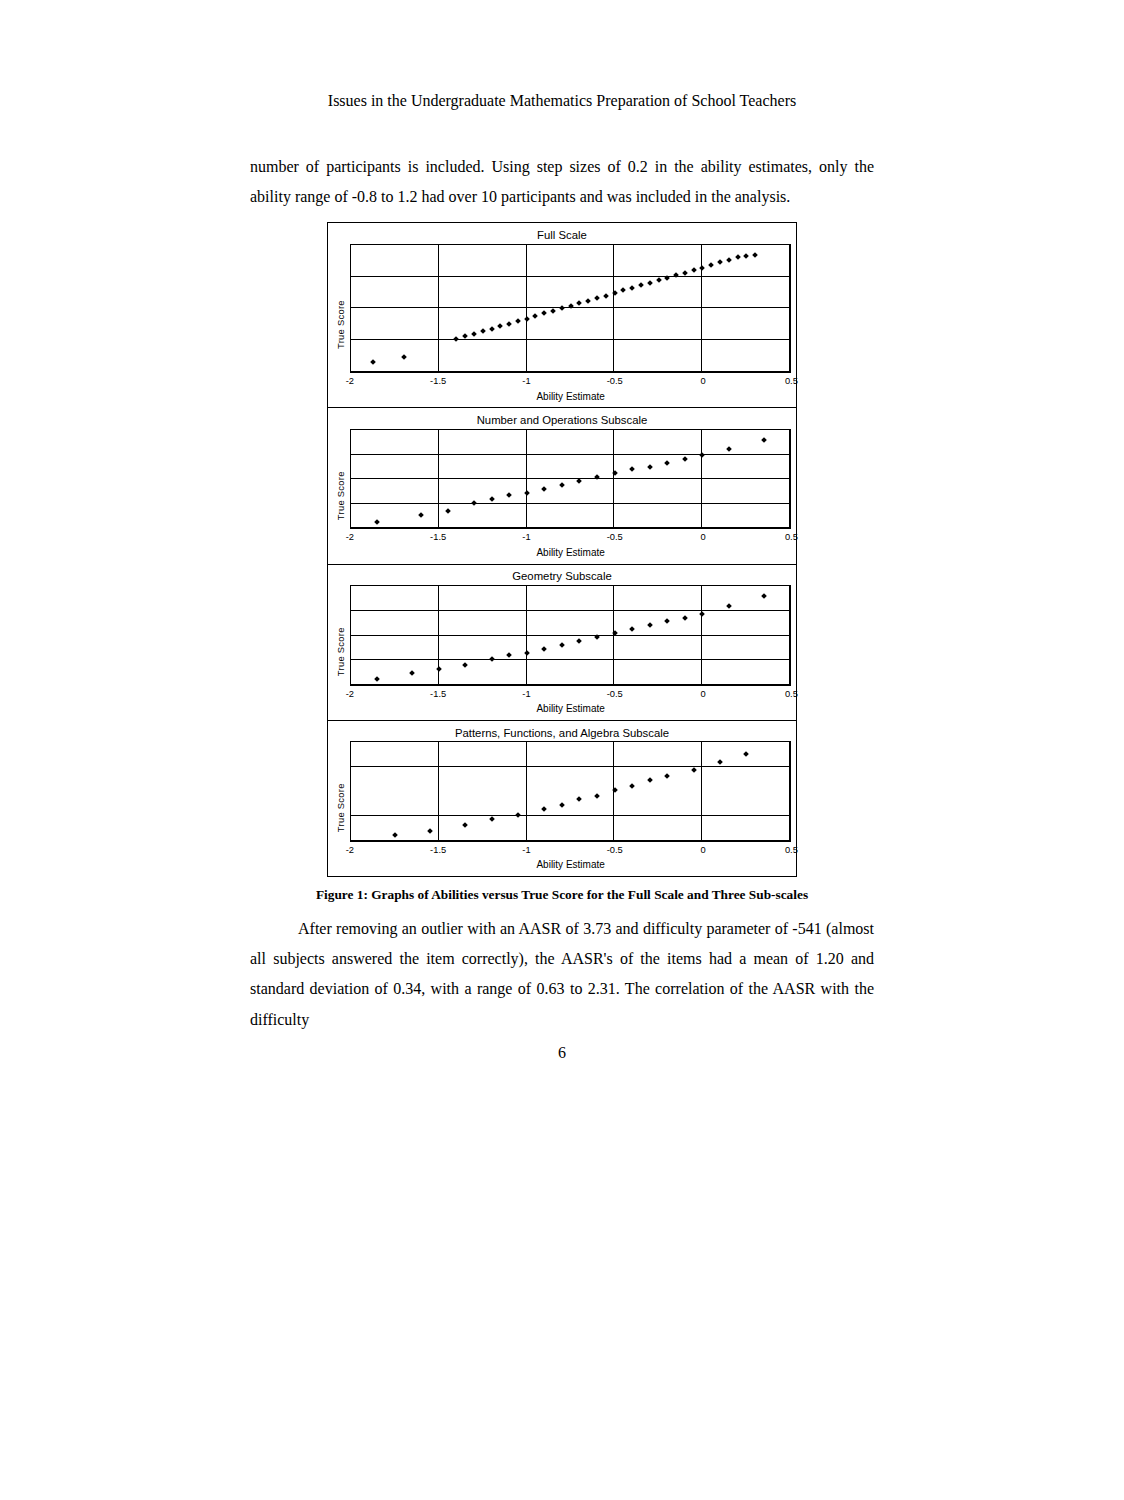Issues in the Undergraduate Mathematics Preparation of School Teachers
number of participants is included. Using step sizes of 0.2 in the ability estimates, only the ability range of -0.8 to 1.2 had over 10 participants and was included in the analysis.
Full Scale
True Score
-2 -1.5 -1 -0.5 0 0.5
Ability Estimate
Number and Operations Subscale
True Score
-2 -1.5 -1 -0.5 0 0.5
Ability Estimate
Geometry Subscale
True Score
-2 -1.5 -1 -0.5 0 0.5
Ability Estimate
Patterns, Functions, and Algebra Subscale
True Score
-2 -1.5 -1 -0.5 0 0.5
Ability Estimate
Figure 1: Graphs of Abilities versus True Score for the Full Scale and Three Sub-scales
After removing an outlier with an AASR of 3.73 and difficulty parameter of -541 (almost all subjects answered the item correctly), the AASR's of the items had a mean of 1.20 and standard deviation of 0.34, with a range of 0.63 to 2.31. The correlation of the AASR with the difficulty
6